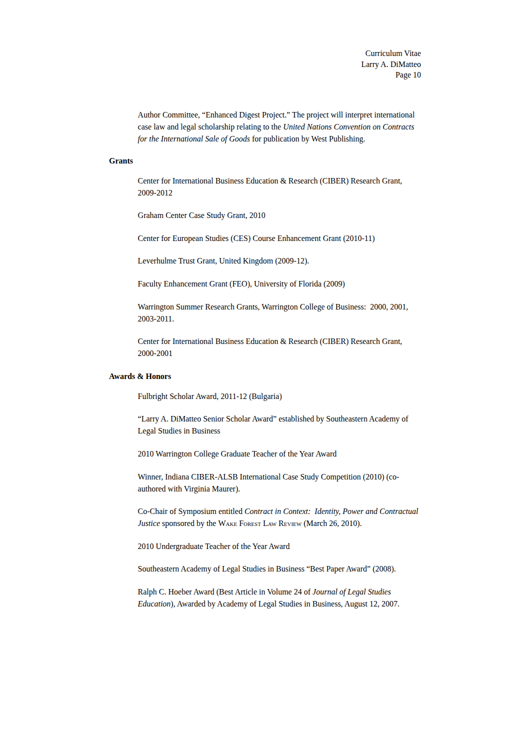Curriculum Vitae
Larry A. DiMatteo
Page 10
Author Committee, “Enhanced Digest Project.” The project will interpret international case law and legal scholarship relating to the United Nations Convention on Contracts for the International Sale of Goods for publication by West Publishing.
Grants
Center for International Business Education & Research (CIBER) Research Grant, 2009-2012
Graham Center Case Study Grant, 2010
Center for European Studies (CES) Course Enhancement Grant (2010-11)
Leverhulme Trust Grant, United Kingdom (2009-12).
Faculty Enhancement Grant (FEO), University of Florida (2009)
Warrington Summer Research Grants, Warrington College of Business: 2000, 2001, 2003-2011.
Center for International Business Education & Research (CIBER) Research Grant, 2000-2001
Awards & Honors
Fulbright Scholar Award, 2011-12 (Bulgaria)
“Larry A. DiMatteo Senior Scholar Award” established by Southeastern Academy of Legal Studies in Business
2010 Warrington College Graduate Teacher of the Year Award
Winner, Indiana CIBER-ALSB International Case Study Competition (2010) (co-authored with Virginia Maurer).
Co-Chair of Symposium entitled Contract in Context: Identity, Power and Contractual Justice sponsored by the Wake Forest Law Review (March 26, 2010).
2010 Undergraduate Teacher of the Year Award
Southeastern Academy of Legal Studies in Business “Best Paper Award” (2008).
Ralph C. Hoeber Award (Best Article in Volume 24 of Journal of Legal Studies Education), Awarded by Academy of Legal Studies in Business, August 12, 2007.